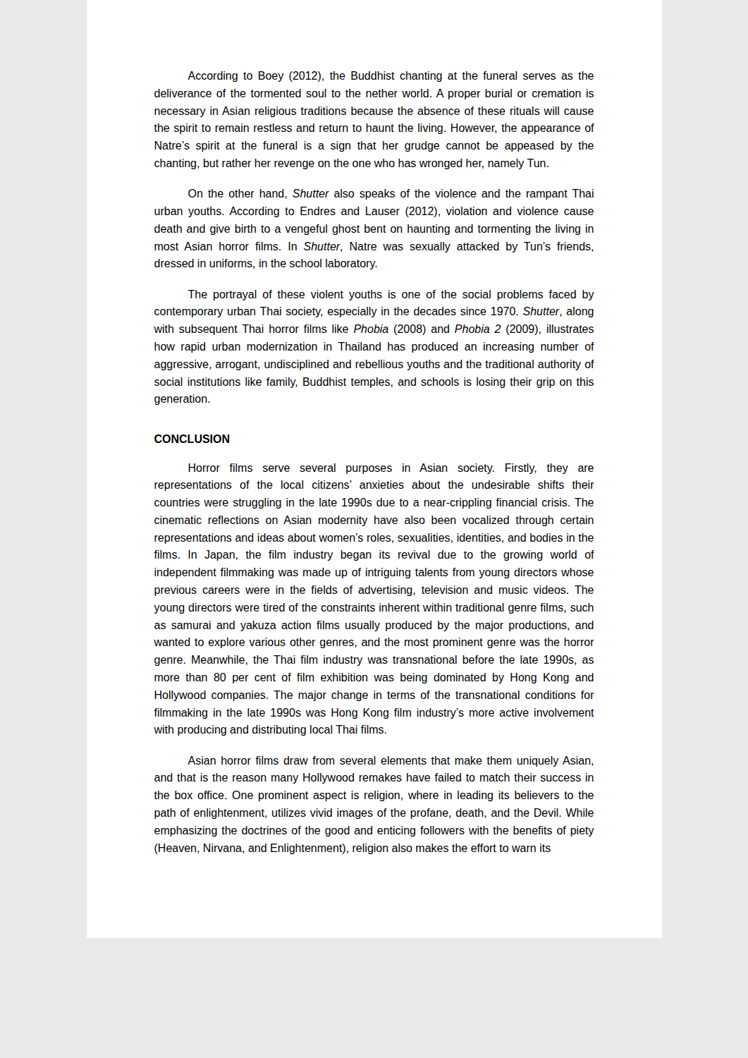According to Boey (2012), the Buddhist chanting at the funeral serves as the deliverance of the tormented soul to the nether world. A proper burial or cremation is necessary in Asian religious traditions because the absence of these rituals will cause the spirit to remain restless and return to haunt the living. However, the appearance of Natre’s spirit at the funeral is a sign that her grudge cannot be appeased by the chanting, but rather her revenge on the one who has wronged her, namely Tun.
On the other hand, Shutter also speaks of the violence and the rampant Thai urban youths. According to Endres and Lauser (2012), violation and violence cause death and give birth to a vengeful ghost bent on haunting and tormenting the living in most Asian horror films. In Shutter, Natre was sexually attacked by Tun’s friends, dressed in uniforms, in the school laboratory.
The portrayal of these violent youths is one of the social problems faced by contemporary urban Thai society, especially in the decades since 1970. Shutter, along with subsequent Thai horror films like Phobia (2008) and Phobia 2 (2009), illustrates how rapid urban modernization in Thailand has produced an increasing number of aggressive, arrogant, undisciplined and rebellious youths and the traditional authority of social institutions like family, Buddhist temples, and schools is losing their grip on this generation.
Conclusion
Horror films serve several purposes in Asian society. Firstly, they are representations of the local citizens’ anxieties about the undesirable shifts their countries were struggling in the late 1990s due to a near-crippling financial crisis. The cinematic reflections on Asian modernity have also been vocalized through certain representations and ideas about women’s roles, sexualities, identities, and bodies in the films. In Japan, the film industry began its revival due to the growing world of independent filmmaking was made up of intriguing talents from young directors whose previous careers were in the fields of advertising, television and music videos. The young directors were tired of the constraints inherent within traditional genre films, such as samurai and yakuza action films usually produced by the major productions, and wanted to explore various other genres, and the most prominent genre was the horror genre. Meanwhile, the Thai film industry was transnational before the late 1990s, as more than 80 per cent of film exhibition was being dominated by Hong Kong and Hollywood companies. The major change in terms of the transnational conditions for filmmaking in the late 1990s was Hong Kong film industry’s more active involvement with producing and distributing local Thai films.
Asian horror films draw from several elements that make them uniquely Asian, and that is the reason many Hollywood remakes have failed to match their success in the box office. One prominent aspect is religion, where in leading its believers to the path of enlightenment, utilizes vivid images of the profane, death, and the Devil. While emphasizing the doctrines of the good and enticing followers with the benefits of piety (Heaven, Nirvana, and Enlightenment), religion also makes the effort to warn its